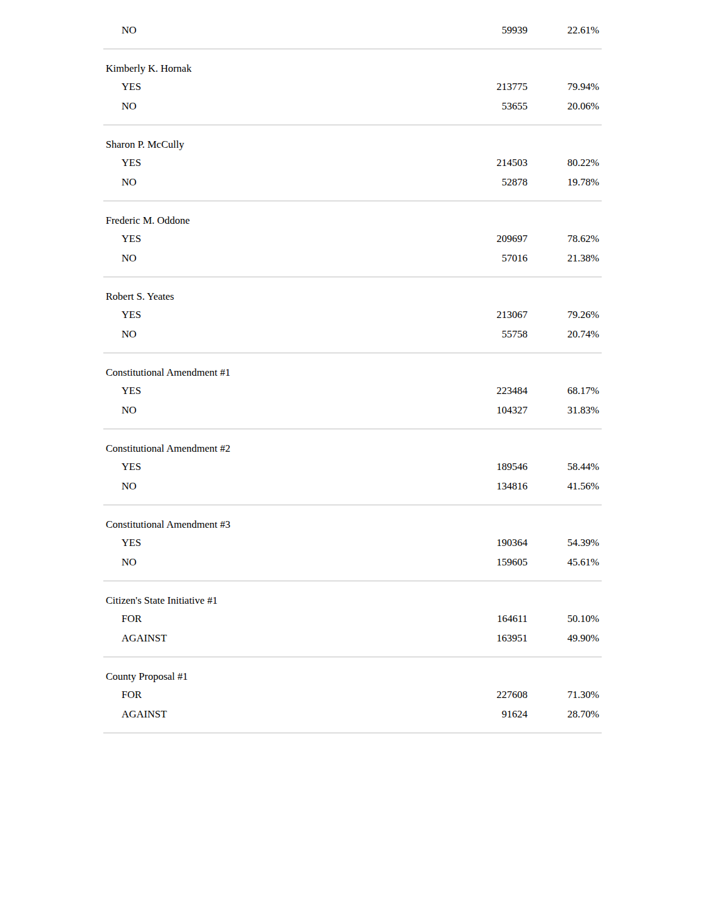| NO | 59939 | 22.61% |
| Kimberly K. Hornak | | |
| YES | 213775 | 79.94% |
| NO | 53655 | 20.06% |
| Sharon P. McCully | | |
| YES | 214503 | 80.22% |
| NO | 52878 | 19.78% |
| Frederic M. Oddone | | |
| YES | 209697 | 78.62% |
| NO | 57016 | 21.38% |
| Robert S. Yeates | | |
| YES | 213067 | 79.26% |
| NO | 55758 | 20.74% |
| Constitutional Amendment #1 | | |
| YES | 223484 | 68.17% |
| NO | 104327 | 31.83% |
| Constitutional Amendment #2 | | |
| YES | 189546 | 58.44% |
| NO | 134816 | 41.56% |
| Constitutional Amendment #3 | | |
| YES | 190364 | 54.39% |
| NO | 159605 | 45.61% |
| Citizen's State Initiative #1 | | |
| FOR | 164611 | 50.10% |
| AGAINST | 163951 | 49.90% |
| County Proposal #1 | | |
| FOR | 227608 | 71.30% |
| AGAINST | 91624 | 28.70% |